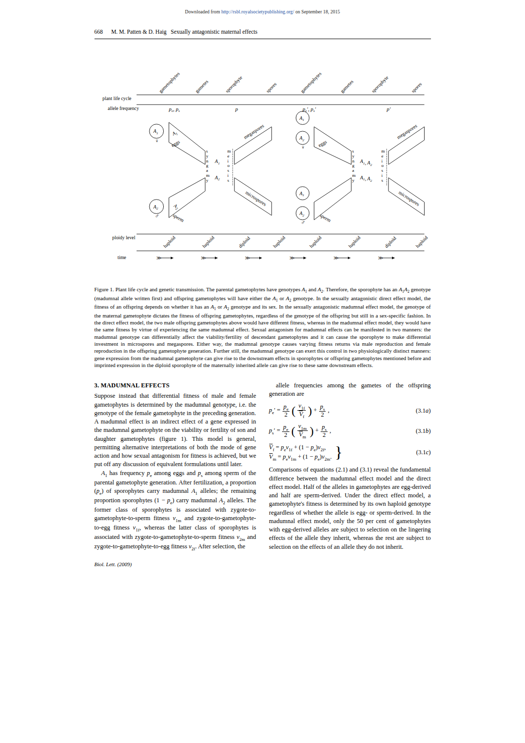Downloaded from http://rsbl.royalsocietypublishing.org/ on September 18, 2015
668 M. M. Patten & D. Haig Sexually antagonistic maternal effects
plant life cycle allele frequency gametophytes gametes sporophyte spores gametophytes gametes sporophyte spores pe, ps p pe′, ps′ p′ A1 ♀ A2 ♂ A1 eggs A2 sperm s y n g a m y A1 A2 m e i o s i s megaspores microspores A1 A2 ♀ A1 A2 ♂ eggs sperm s y n g a m y A1, A2 A1, A2 m e i o s i s megaspores microspores ploidy level time haploid haploid diploid haploid haploid haploid diploid haploid ≫ ≫ ≫ ≫ ≫ ≫
Figure 1. Plant life cycle and genetic transmission. The parental gametophytes have genotypes A1 and A2. Therefore, the sporophyte has an A1A2 genotype (madumnal allele written first) and offspring gametophytes will have either the A1 or A2 genotype. In the sexually antagonistic direct effect model, the fitness of an offspring depends on whether it has an A1 or A2 genotype and its sex. In the sexually antagonistic madumnal effect model, the genotype of the maternal gametophyte dictates the fitness of offspring gametophytes, regardless of the genotype of the offspring but still in a sex-specific fashion. In the direct effect model, the two male offspring gametophytes above would have different fitness, whereas in the madumnal effect model, they would have the same fitness by virtue of experiencing the same madumnal effect. Sexual antagonism for madumnal effects can be manifested in two manners: the madumnal genotype can differentially affect the viability/fertility of descendant gametophytes and it can cause the sporophyte to make differential investment in microspores and megaspores. Either way, the madumnal genotype causes varying fitness returns via male reproduction and female reproduction in the offspring gametophyte generation. Further still, the madumnal genotype can exert this control in two physiologically distinct manners: gene expression from the madumnal gametophyte can give rise to the downstream effects in sporophytes or offspring gametophytes mentioned before and imprinted expression in the diploid sporophyte of the maternally inherited allele can give rise to these same downstream effects.
3. Madumnal effects
Suppose instead that differential fitness of male and female gametophytes is determined by the madumnal genotype, i.e. the genotype of the female gametophyte in the preceding generation. A madumnal effect is an indirect effect of a gene expressed in the madumnal gametophyte on the viability or fertility of son and daughter gametophytes (figure 1). This model is general, permitting alternative interpretations of both the mode of gene action and how sexual antagonism for fitness is achieved, but we put off any discussion of equivalent formulations until later.
A1 has frequency pe among eggs and ps among sperm of the parental gametophyte generation. After fertilization, a proportion (pe) of sporophytes carry madumnal A1 alleles; the remaining proportion sporophytes (1 − pe) carry madumnal A2 alleles. The former class of sporophytes is associated with zygote-to-gametophyte-to-sperm fitness v1m and zygote-to-gametophyte-to-egg fitness v1f, whereas the latter class of sporophytes is associated with zygote-to-gametophyte-to-sperm fitness v2m and zygote-to-gametophyte-to-egg fitness v2f. After selection, the
allele frequencies among the gametes of the offspring generation are
pe′ = pe 2 ( v1f Vf ) + ps 2 ,
(3.1a)
ps′ = pe 2 ( v1m Vm ) + ps 2 ,
(3.1b)
Vf = pev1f + (1 − pe)v2f,
Vm = pev1m + (1 − pe)v2m.
}
(3.1c)
Comparisons of equations (2.1) and (3.1) reveal the fundamental difference between the madumnal effect model and the direct effect model. Half of the alleles in gametophytes are egg-derived and half are sperm-derived. Under the direct effect model, a gametophyte's fitness is determined by its own haploid genotype regardless of whether the allele is egg- or sperm-derived. In the madumnal effect model, only the 50 per cent of gametophytes with egg-derived alleles are subject to selection on the lingering effects of the allele they inherit, whereas the rest are subject to selection on the effects of an allele they do not inherit.
Biol. Lett. (2009)